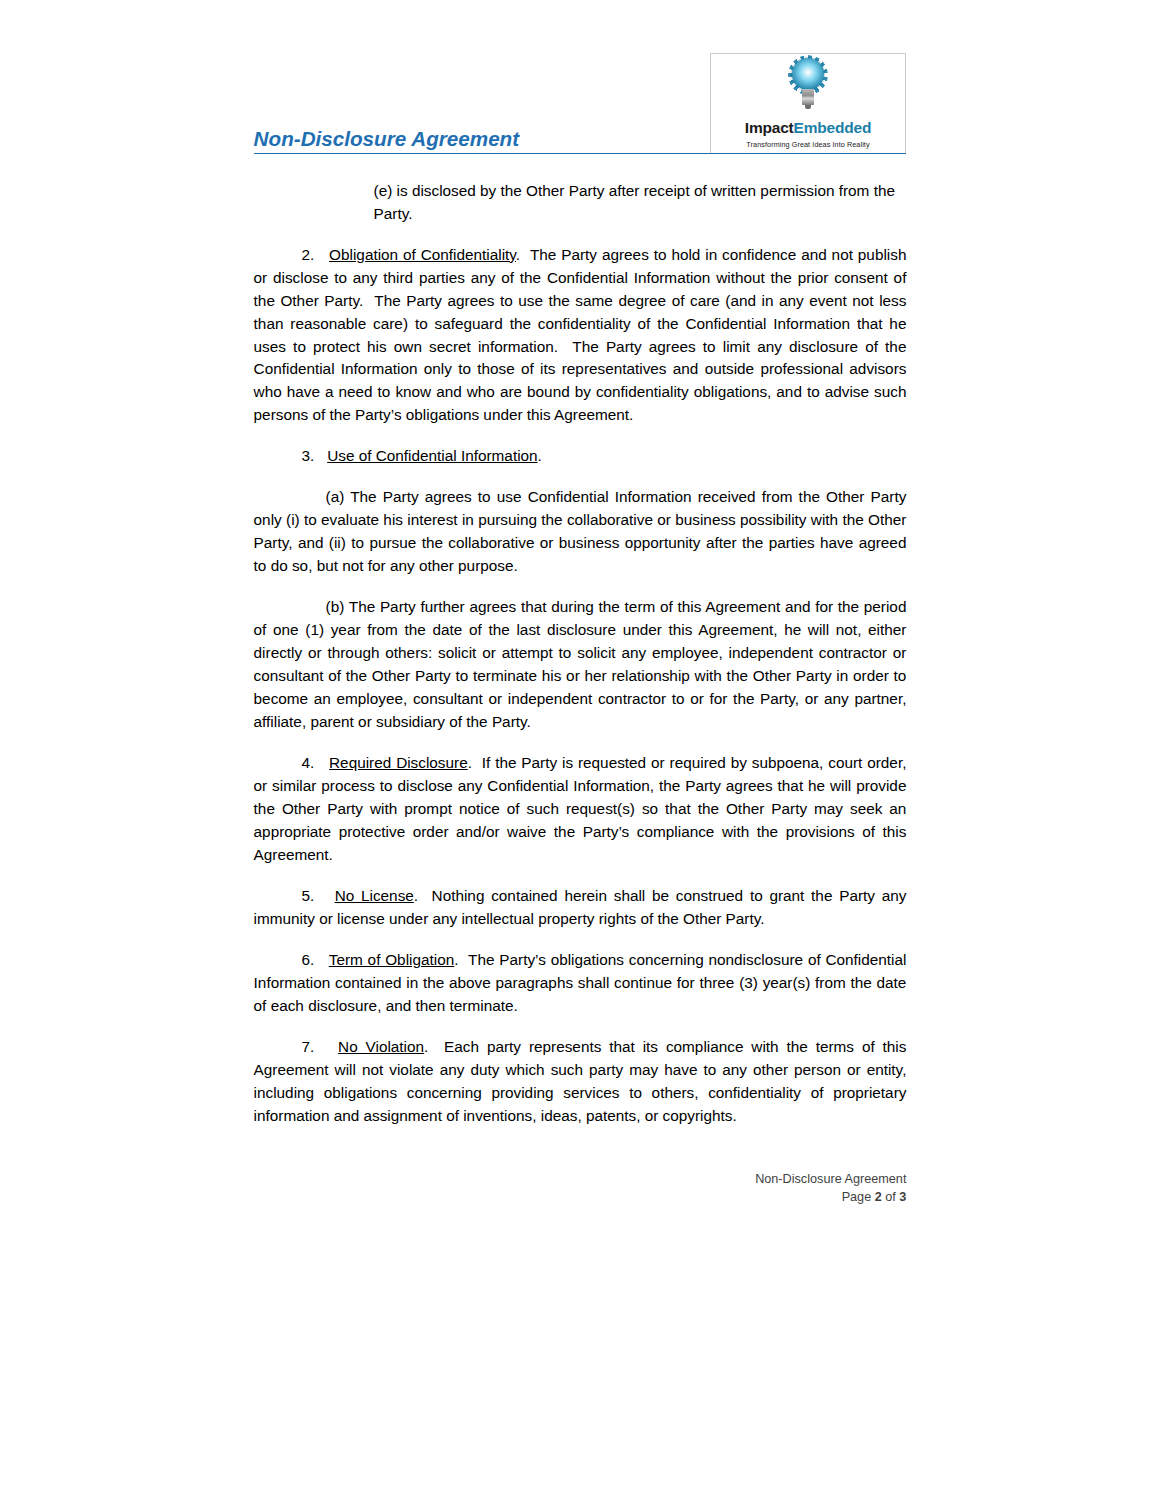Impact Embedded
Transforming Great Ideas Into Reality
Non-Disclosure Agreement
(e) is disclosed by the Other Party after receipt of written permission from the Party.
2. Obligation of Confidentiality. The Party agrees to hold in confidence and not publish or disclose to any third parties any of the Confidential Information without the prior consent of the Other Party. The Party agrees to use the same degree of care (and in any event not less than reasonable care) to safeguard the confidentiality of the Confidential Information that he uses to protect his own secret information. The Party agrees to limit any disclosure of the Confidential Information only to those of its representatives and outside professional advisors who have a need to know and who are bound by confidentiality obligations, and to advise such persons of the Party’s obligations under this Agreement.
3. Use of Confidential Information.
(a) The Party agrees to use Confidential Information received from the Other Party only (i) to evaluate his interest in pursuing the collaborative or business possibility with the Other Party, and (ii) to pursue the collaborative or business opportunity after the parties have agreed to do so, but not for any other purpose.
(b) The Party further agrees that during the term of this Agreement and for the period of one (1) year from the date of the last disclosure under this Agreement, he will not, either directly or through others: solicit or attempt to solicit any employee, independent contractor or consultant of the Other Party to terminate his or her relationship with the Other Party in order to become an employee, consultant or independent contractor to or for the Party, or any partner, affiliate, parent or subsidiary of the Party.
4. Required Disclosure. If the Party is requested or required by subpoena, court order, or similar process to disclose any Confidential Information, the Party agrees that he will provide the Other Party with prompt notice of such request(s) so that the Other Party may seek an appropriate protective order and/or waive the Party’s compliance with the provisions of this Agreement.
5. No License. Nothing contained herein shall be construed to grant the Party any immunity or license under any intellectual property rights of the Other Party.
6. Term of Obligation. The Party’s obligations concerning nondisclosure of Confidential Information contained in the above paragraphs shall continue for three (3) year(s) from the date of each disclosure, and then terminate.
7. No Violation. Each party represents that its compliance with the terms of this Agreement will not violate any duty which such party may have to any other person or entity, including obligations concerning providing services to others, confidentiality of proprietary information and assignment of inventions, ideas, patents, or copyrights.
Non-Disclosure Agreement
Page 2 of 3